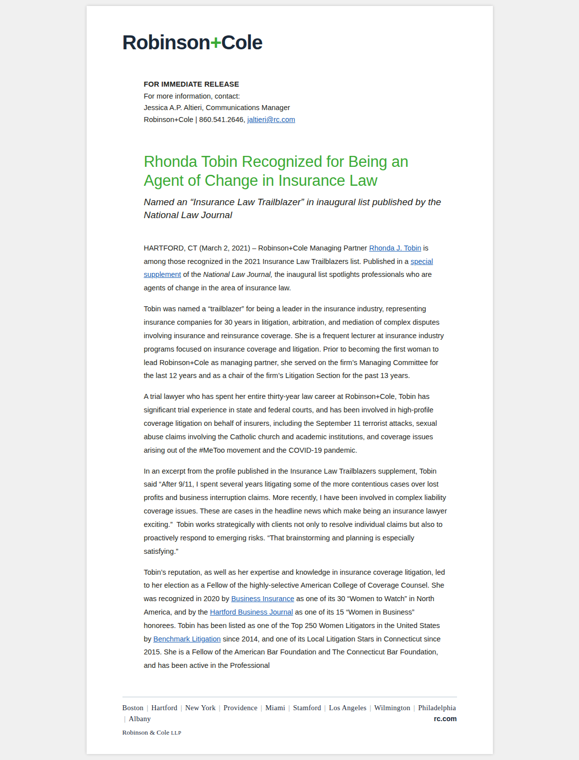Robinson+Cole
FOR IMMEDIATE RELEASE
For more information, contact:
Jessica A.P. Altieri, Communications Manager
Robinson+Cole | 860.541.2646, jaltieri@rc.com
Rhonda Tobin Recognized for Being an Agent of Change in Insurance Law
Named an “Insurance Law Trailblazer” in inaugural list published by the National Law Journal
HARTFORD, CT (March 2, 2021) – Robinson+Cole Managing Partner Rhonda J. Tobin is among those recognized in the 2021 Insurance Law Trailblazers list. Published in a special supplement of the National Law Journal, the inaugural list spotlights professionals who are agents of change in the area of insurance law.
Tobin was named a “trailblazer” for being a leader in the insurance industry, representing insurance companies for 30 years in litigation, arbitration, and mediation of complex disputes involving insurance and reinsurance coverage. She is a frequent lecturer at insurance industry programs focused on insurance coverage and litigation. Prior to becoming the first woman to lead Robinson+Cole as managing partner, she served on the firm’s Managing Committee for the last 12 years and as a chair of the firm’s Litigation Section for the past 13 years.
A trial lawyer who has spent her entire thirty-year law career at Robinson+Cole, Tobin has significant trial experience in state and federal courts, and has been involved in high-profile coverage litigation on behalf of insurers, including the September 11 terrorist attacks, sexual abuse claims involving the Catholic church and academic institutions, and coverage issues arising out of the #MeToo movement and the COVID-19 pandemic.
In an excerpt from the profile published in the Insurance Law Trailblazers supplement, Tobin said “After 9/11, I spent several years litigating some of the more contentious cases over lost profits and business interruption claims. More recently, I have been involved in complex liability coverage issues. These are cases in the headline news which make being an insurance lawyer exciting.” Tobin works strategically with clients not only to resolve individual claims but also to proactively respond to emerging risks. “That brainstorming and planning is especially satisfying.”
Tobin’s reputation, as well as her expertise and knowledge in insurance coverage litigation, led to her election as a Fellow of the highly-selective American College of Coverage Counsel. She was recognized in 2020 by Business Insurance as one of its 30 “Women to Watch” in North America, and by the Hartford Business Journal as one of its 15 “Women in Business” honorees. Tobin has been listed as one of the Top 250 Women Litigators in the United States by Benchmark Litigation since 2014, and one of its Local Litigation Stars in Connecticut since 2015. She is a Fellow of the American Bar Foundation and The Connecticut Bar Foundation, and has been active in the Professional
Boston| Hartford| New York| Providence| Miami| Stamford| Los Angeles| Wilmington| Philadelphia| Albany rc.com
Robinson & Cole LLP